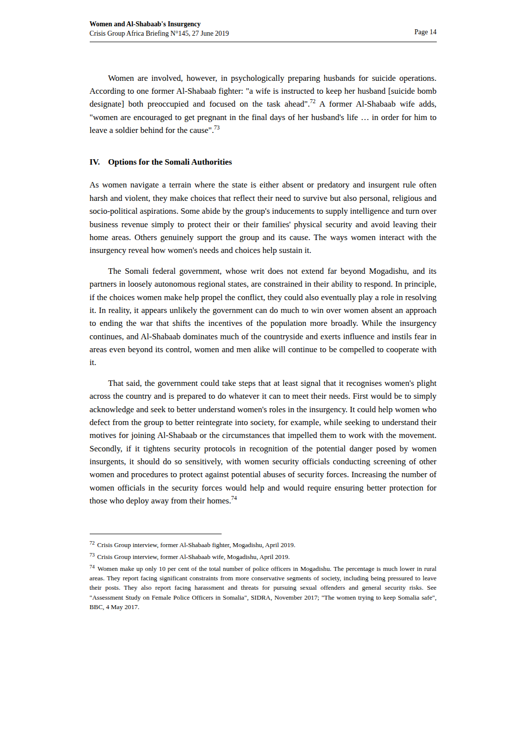Women and Al-Shabaab's Insurgency
Crisis Group Africa Briefing N°145, 27 June 2019
Page 14
Women are involved, however, in psychologically preparing husbands for suicide operations. According to one former Al-Shabaab fighter: "a wife is instructed to keep her husband [suicide bomb designate] both preoccupied and focused on the task ahead".72 A former Al-Shabaab wife adds, "women are encouraged to get pregnant in the final days of her husband's life … in order for him to leave a soldier behind for the cause".73
IV. Options for the Somali Authorities
As women navigate a terrain where the state is either absent or predatory and insurgent rule often harsh and violent, they make choices that reflect their need to survive but also personal, religious and socio-political aspirations. Some abide by the group's inducements to supply intelligence and turn over business revenue simply to protect their or their families' physical security and avoid leaving their home areas. Others genuinely support the group and its cause. The ways women interact with the insurgency reveal how women's needs and choices help sustain it.
The Somali federal government, whose writ does not extend far beyond Mogadishu, and its partners in loosely autonomous regional states, are constrained in their ability to respond. In principle, if the choices women make help propel the conflict, they could also eventually play a role in resolving it. In reality, it appears unlikely the government can do much to win over women absent an approach to ending the war that shifts the incentives of the population more broadly. While the insurgency continues, and Al-Shabaab dominates much of the countryside and exerts influence and instils fear in areas even beyond its control, women and men alike will continue to be compelled to cooperate with it.
That said, the government could take steps that at least signal that it recognises women's plight across the country and is prepared to do whatever it can to meet their needs. First would be to simply acknowledge and seek to better understand women's roles in the insurgency. It could help women who defect from the group to better reintegrate into society, for example, while seeking to understand their motives for joining Al-Shabaab or the circumstances that impelled them to work with the movement. Secondly, if it tightens security protocols in recognition of the potential danger posed by women insurgents, it should do so sensitively, with women security officials conducting screening of other women and procedures to protect against potential abuses of security forces. Increasing the number of women officials in the security forces would help and would require ensuring better protection for those who deploy away from their homes.74
72 Crisis Group interview, former Al-Shabaab fighter, Mogadishu, April 2019.
73 Crisis Group interview, former Al-Shabaab wife, Mogadishu, April 2019.
74 Women make up only 10 per cent of the total number of police officers in Mogadishu. The percentage is much lower in rural areas. They report facing significant constraints from more conservative segments of society, including being pressured to leave their posts. They also report facing harassment and threats for pursuing sexual offenders and general security risks. See "Assessment Study on Female Police Officers in Somalia", SIDRA, November 2017; "The women trying to keep Somalia safe", BBC, 4 May 2017.